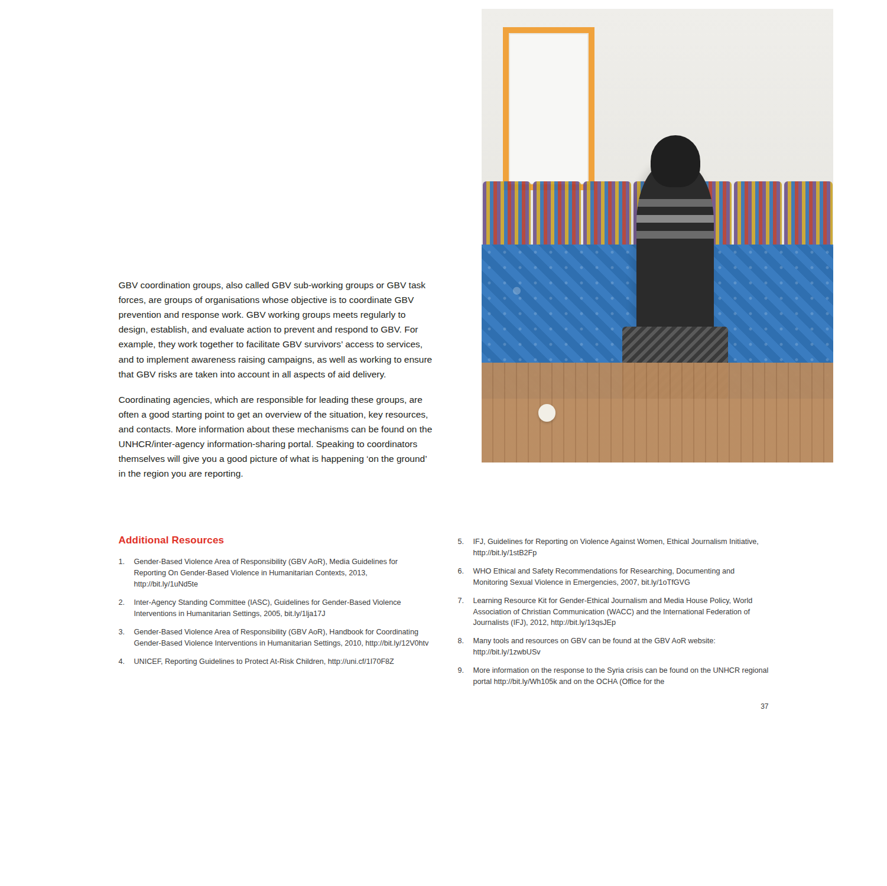GBV coordination groups, also called GBV sub-working groups or GBV task forces, are groups of organisations whose objective is to coordinate GBV prevention and response work. GBV working groups meets regularly to design, establish, and evaluate action to prevent and respond to GBV. For example, they work together to facilitate GBV survivors’ access to services, and to implement awareness raising campaigns, as well as working to ensure that GBV risks are taken into account in all aspects of aid delivery.
Coordinating agencies, which are responsible for leading these groups, are often a good starting point to get an overview of the situation, key resources, and contacts. More information about these mechanisms can be found on the UNHCR/inter-agency information-sharing portal. Speaking to coordinators themselves will give you a good picture of what is happening ‘on the ground’ in the region you are reporting.
Additional Resources
Gender-Based Violence Area of Responsibility (GBV AoR), Media Guidelines for Reporting On Gender-Based Violence in Humanitarian Contexts, 2013, http://bit.ly/1uNd5te
Inter-Agency Standing Committee (IASC), Guidelines for Gender-Based Violence Interventions in Humanitarian Settings, 2005, bit.ly/1lja17J
Gender-Based Violence Area of Responsibility (GBV AoR), Handbook for Coordinating Gender-Based Violence Interventions in Humanitarian Settings, 2010, http://bit.ly/12V0htv
UNICEF, Reporting Guidelines to Protect At-Risk Children, http://uni.cf/1I70F8Z
IFJ, Guidelines for Reporting on Violence Against Women, Ethical Journalism Initiative, http://bit.ly/1stB2Fp
WHO Ethical and Safety Recommendations for Researching, Documenting and Monitoring Sexual Violence in Emergencies, 2007, bit.ly/1oTfGVG
Learning Resource Kit for Gender-Ethical Journalism and Media House Policy, World Association of Christian Communication (WACC) and the International Federation of Journalists (IFJ), 2012, http://bit.ly/13qsJEp
Many tools and resources on GBV can be found at the GBV AoR website: http://bit.ly/1zwbUSv
More information on the response to the Syria crisis can be found on the UNHCR regional portal http://bit.ly/Wh105k and on the OCHA (Office for the
37